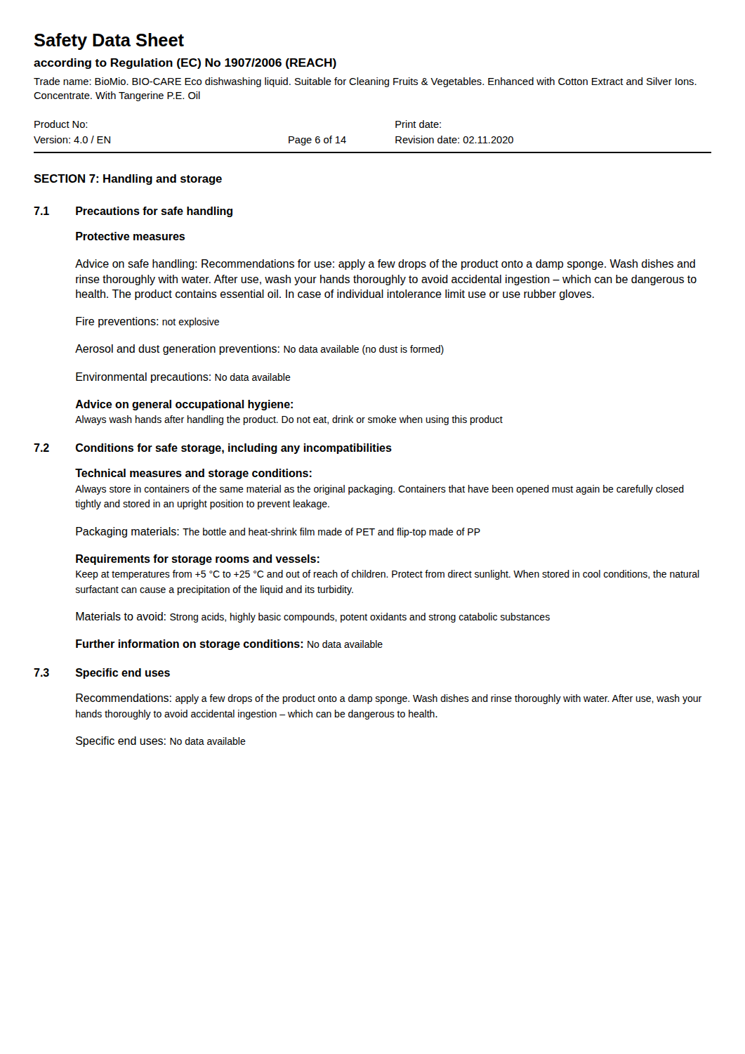Safety Data Sheet
according to Regulation (EC) No 1907/2006 (REACH)
Trade name: BioMio. BIO-CARE Eco dishwashing liquid. Suitable for Cleaning Fruits & Vegetables. Enhanced with Cotton Extract and Silver Ions. Concentrate. With Tangerine P.E. Oil
| Product No: | | Print date: |
| Version: 4.0 / EN | Page 6 of 14 | Revision date: 02.11.2020 |
SECTION 7: Handling and storage
7.1
Precautions for safe handling
Protective measures
Advice on safe handling: Recommendations for use: apply a few drops of the product onto a damp sponge. Wash dishes and rinse thoroughly with water. After use, wash your hands thoroughly to avoid accidental ingestion – which can be dangerous to health. The product contains essential oil. In case of individual intolerance limit use or use rubber gloves.
Fire preventions: not explosive
Aerosol and dust generation preventions: No data available (no dust is formed)
Environmental precautions: No data available
Advice on general occupational hygiene:
Always wash hands after handling the product. Do not eat, drink or smoke when using this product
7.2
Conditions for safe storage, including any incompatibilities
Technical measures and storage conditions:
Always store in containers of the same material as the original packaging. Containers that have been opened must again be carefully closed tightly and stored in an upright position to prevent leakage.
Packaging materials: The bottle and heat-shrink film made of PET and flip-top made of PP
Requirements for storage rooms and vessels:
Keep at temperatures from +5 °C to +25 °C and out of reach of children. Protect from direct sunlight. When stored in cool conditions, the natural surfactant can cause a precipitation of the liquid and its turbidity.
Materials to avoid: Strong acids, highly basic compounds, potent oxidants and strong catabolic substances
Further information on storage conditions: No data available
7.3
Specific end uses
Recommendations: apply a few drops of the product onto a damp sponge. Wash dishes and rinse thoroughly with water. After use, wash your hands thoroughly to avoid accidental ingestion – which can be dangerous to health.
Specific end uses: No data available